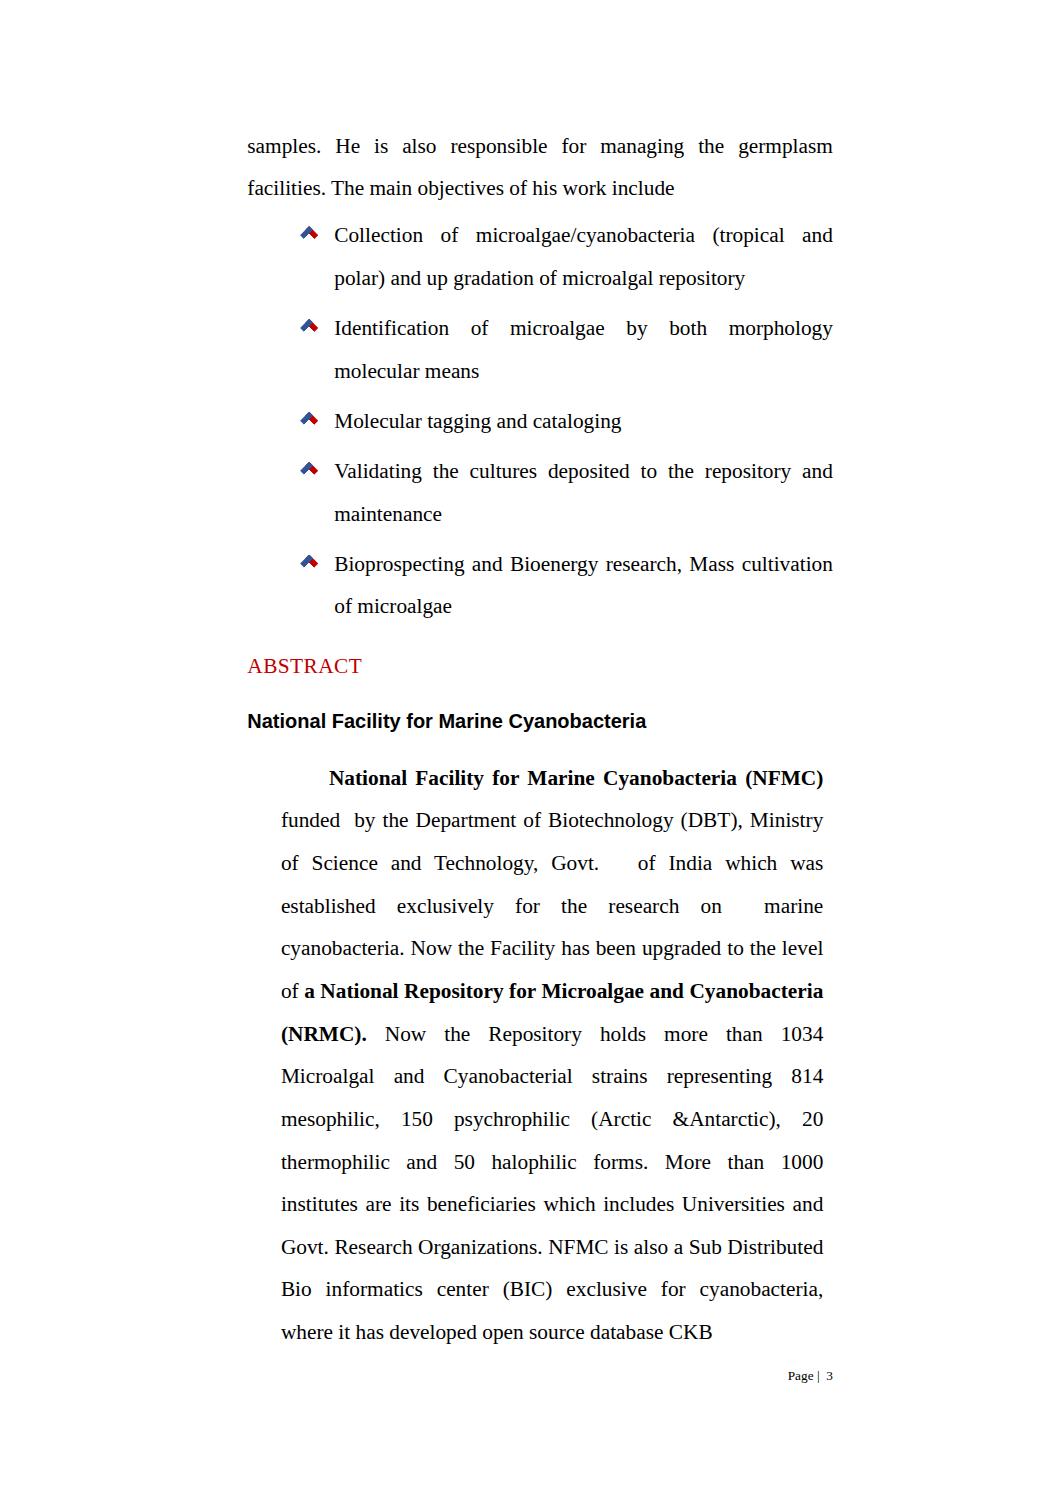samples. He is also responsible for managing the germplasm facilities. The main objectives of his work include
Collection of microalgae/cyanobacteria (tropical and polar) and up gradation of microalgal repository
Identification of microalgae by both morphology molecular means
Molecular tagging and cataloging
Validating the cultures deposited to the repository and maintenance
Bioprospecting and Bioenergy research, Mass cultivation of microalgae
ABSTRACT
National Facility for Marine Cyanobacteria
National Facility for Marine Cyanobacteria (NFMC) funded by the Department of Biotechnology (DBT), Ministry of Science and Technology, Govt. of India which was established exclusively for the research on marine cyanobacteria. Now the Facility has been upgraded to the level of a National Repository for Microalgae and Cyanobacteria (NRMC). Now the Repository holds more than 1034 Microalgal and Cyanobacterial strains representing 814 mesophilic, 150 psychrophilic (Arctic &Antarctic), 20 thermophilic and 50 halophilic forms. More than 1000 institutes are its beneficiaries which includes Universities and Govt. Research Organizations. NFMC is also a Sub Distributed Bio informatics center (BIC) exclusive for cyanobacteria, where it has developed open source database CKB
Page | 3